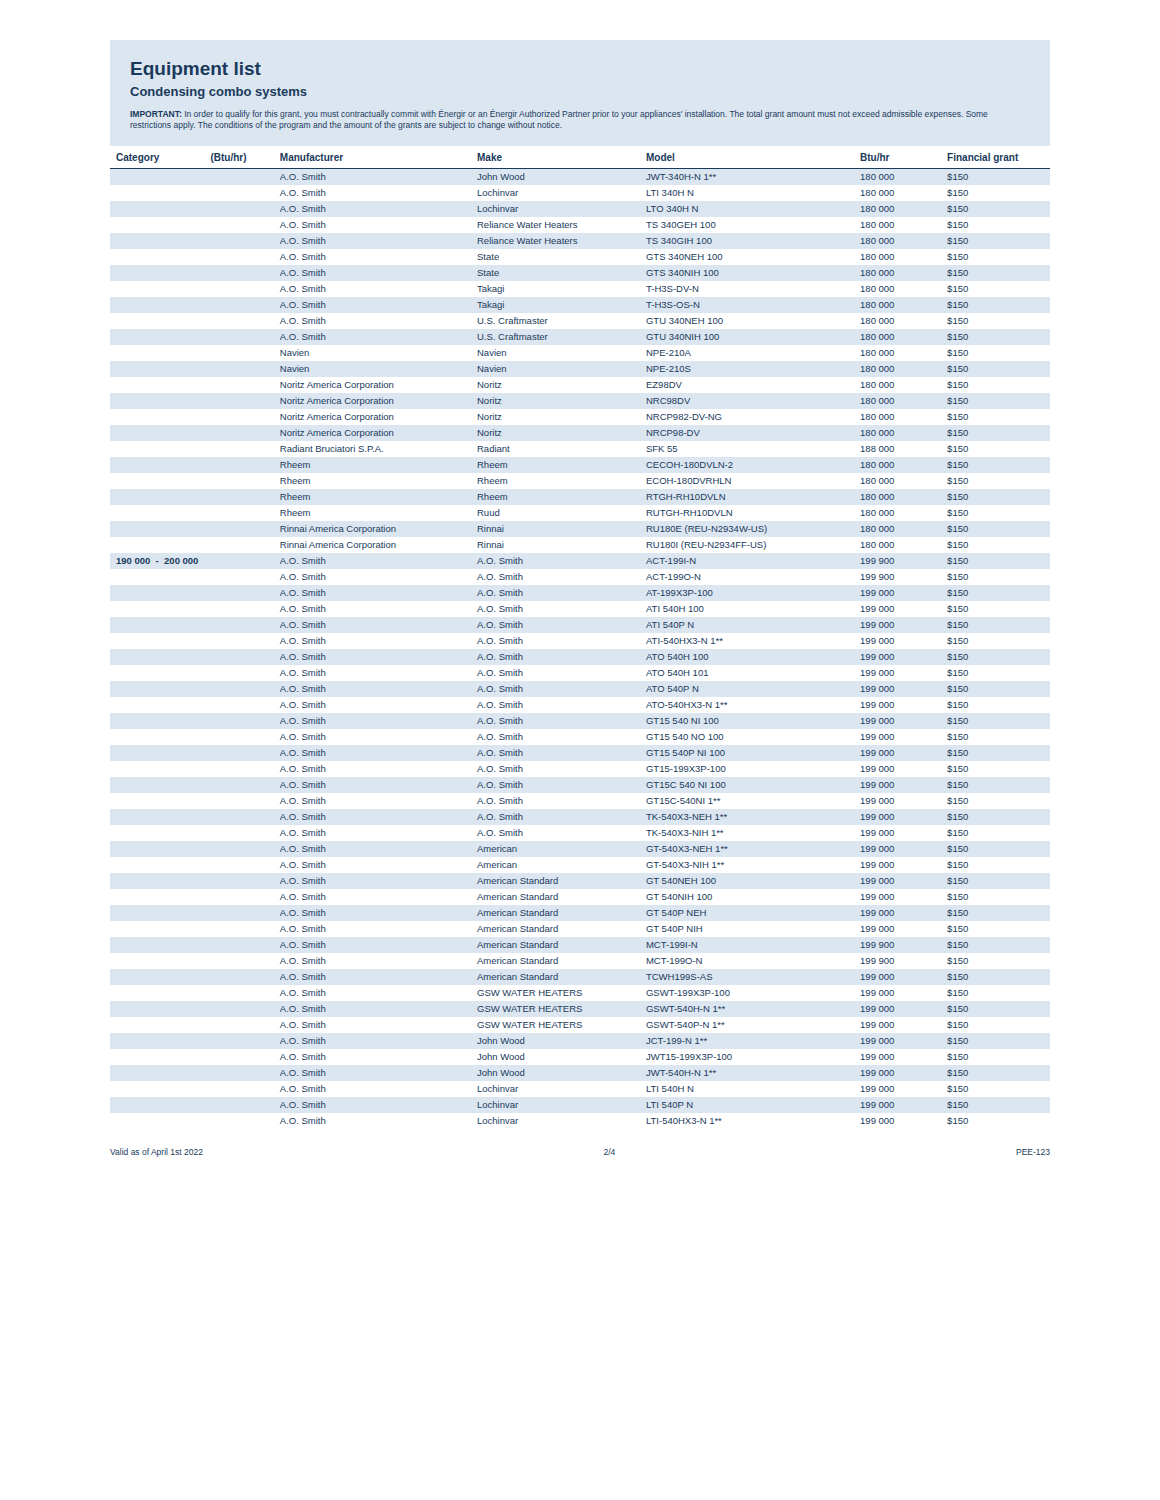Equipment list
Condensing combo systems
IMPORTANT: In order to qualify for this grant, you must contractually commit with Énergir or an Énergir Authorized Partner prior to your appliances' installation. The total grant amount must not exceed admissible expenses. Some restrictions apply. The conditions of the program and the amount of the grants are subject to change without notice.
| Category | (Btu/hr) | Manufacturer | Make | Model | Btu/hr | Financial grant |
| --- | --- | --- | --- | --- | --- | --- |
| | | A.O. Smith | John Wood | JWT-340H-N 1** | 180 000 | $150 |
| | | A.O. Smith | Lochinvar | LTI 340H N | 180 000 | $150 |
| | | A.O. Smith | Lochinvar | LTO 340H N | 180 000 | $150 |
| | | A.O. Smith | Reliance Water Heaters | TS 340GEH 100 | 180 000 | $150 |
| | | A.O. Smith | Reliance Water Heaters | TS 340GIH 100 | 180 000 | $150 |
| | | A.O. Smith | State | GTS 340NEH 100 | 180 000 | $150 |
| | | A.O. Smith | State | GTS 340NIH 100 | 180 000 | $150 |
| | | A.O. Smith | Takagi | T-H3S-DV-N | 180 000 | $150 |
| | | A.O. Smith | Takagi | T-H3S-OS-N | 180 000 | $150 |
| | | A.O. Smith | U.S. Craftmaster | GTU 340NEH 100 | 180 000 | $150 |
| | | A.O. Smith | U.S. Craftmaster | GTU 340NIH 100 | 180 000 | $150 |
| | | Navien | Navien | NPE-210A | 180 000 | $150 |
| | | Navien | Navien | NPE-210S | 180 000 | $150 |
| | | Noritz America Corporation | Noritz | EZ98DV | 180 000 | $150 |
| | | Noritz America Corporation | Noritz | NRC98DV | 180 000 | $150 |
| | | Noritz America Corporation | Noritz | NRCP982-DV-NG | 180 000 | $150 |
| | | Noritz America Corporation | Noritz | NRCP98-DV | 180 000 | $150 |
| | | Radiant Bruciatori S.P.A. | Radiant | SFK 55 | 188 000 | $150 |
| | | Rheem | Rheem | CECOH-180DVLN-2 | 180 000 | $150 |
| | | Rheem | Rheem | ECOH-180DVRHLN | 180 000 | $150 |
| | | Rheem | Rheem | RTGH-RH10DVLN | 180 000 | $150 |
| | | Rheem | Ruud | RUTGH-RH10DVLN | 180 000 | $150 |
| | | Rinnai America Corporation | Rinnai | RU180E (REU-N2934W-US) | 180 000 | $150 |
| | | Rinnai America Corporation | Rinnai | RU180I (REU-N2934FF-US) | 180 000 | $150 |
| 190 000 - 200 000 | | A.O. Smith | A.O. Smith | ACT-199I-N | 199 900 | $150 |
| | | A.O. Smith | A.O. Smith | ACT-199O-N | 199 900 | $150 |
| | | A.O. Smith | A.O. Smith | AT-199X3P-100 | 199 000 | $150 |
| | | A.O. Smith | A.O. Smith | ATI 540H 100 | 199 000 | $150 |
| | | A.O. Smith | A.O. Smith | ATI 540P N | 199 000 | $150 |
| | | A.O. Smith | A.O. Smith | ATI-540HX3-N 1** | 199 000 | $150 |
| | | A.O. Smith | A.O. Smith | ATO 540H 100 | 199 000 | $150 |
| | | A.O. Smith | A.O. Smith | ATO 540H 101 | 199 000 | $150 |
| | | A.O. Smith | A.O. Smith | ATO 540P N | 199 000 | $150 |
| | | A.O. Smith | A.O. Smith | ATO-540HX3-N 1** | 199 000 | $150 |
| | | A.O. Smith | A.O. Smith | GT15 540 NI 100 | 199 000 | $150 |
| | | A.O. Smith | A.O. Smith | GT15 540 NO 100 | 199 000 | $150 |
| | | A.O. Smith | A.O. Smith | GT15 540P NI 100 | 199 000 | $150 |
| | | A.O. Smith | A.O. Smith | GT15-199X3P-100 | 199 000 | $150 |
| | | A.O. Smith | A.O. Smith | GT15C 540 NI 100 | 199 000 | $150 |
| | | A.O. Smith | A.O. Smith | GT15C-540NI 1** | 199 000 | $150 |
| | | A.O. Smith | A.O. Smith | TK-540X3-NEH 1** | 199 000 | $150 |
| | | A.O. Smith | A.O. Smith | TK-540X3-NIH 1** | 199 000 | $150 |
| | | A.O. Smith | American | GT-540X3-NEH 1** | 199 000 | $150 |
| | | A.O. Smith | American | GT-540X3-NIH 1** | 199 000 | $150 |
| | | A.O. Smith | American Standard | GT 540NEH 100 | 199 000 | $150 |
| | | A.O. Smith | American Standard | GT 540NIH 100 | 199 000 | $150 |
| | | A.O. Smith | American Standard | GT 540P NEH | 199 000 | $150 |
| | | A.O. Smith | American Standard | GT 540P NIH | 199 000 | $150 |
| | | A.O. Smith | American Standard | MCT-199I-N | 199 900 | $150 |
| | | A.O. Smith | American Standard | MCT-199O-N | 199 900 | $150 |
| | | A.O. Smith | American Standard | TCWH199S-AS | 199 000 | $150 |
| | | A.O. Smith | GSW WATER HEATERS | GSWT-199X3P-100 | 199 000 | $150 |
| | | A.O. Smith | GSW WATER HEATERS | GSWT-540H-N 1** | 199 000 | $150 |
| | | A.O. Smith | GSW WATER HEATERS | GSWT-540P-N 1** | 199 000 | $150 |
| | | A.O. Smith | John Wood | JCT-199-N 1** | 199 000 | $150 |
| | | A.O. Smith | John Wood | JWT15-199X3P-100 | 199 000 | $150 |
| | | A.O. Smith | John Wood | JWT-540H-N 1** | 199 000 | $150 |
| | | A.O. Smith | Lochinvar | LTI 540H N | 199 000 | $150 |
| | | A.O. Smith | Lochinvar | LTI 540P N | 199 000 | $150 |
| | | A.O. Smith | Lochinvar | LTI-540HX3-N 1** | 199 000 | $150 |
Valid as of April 1st 2022
2/4
PEE-123